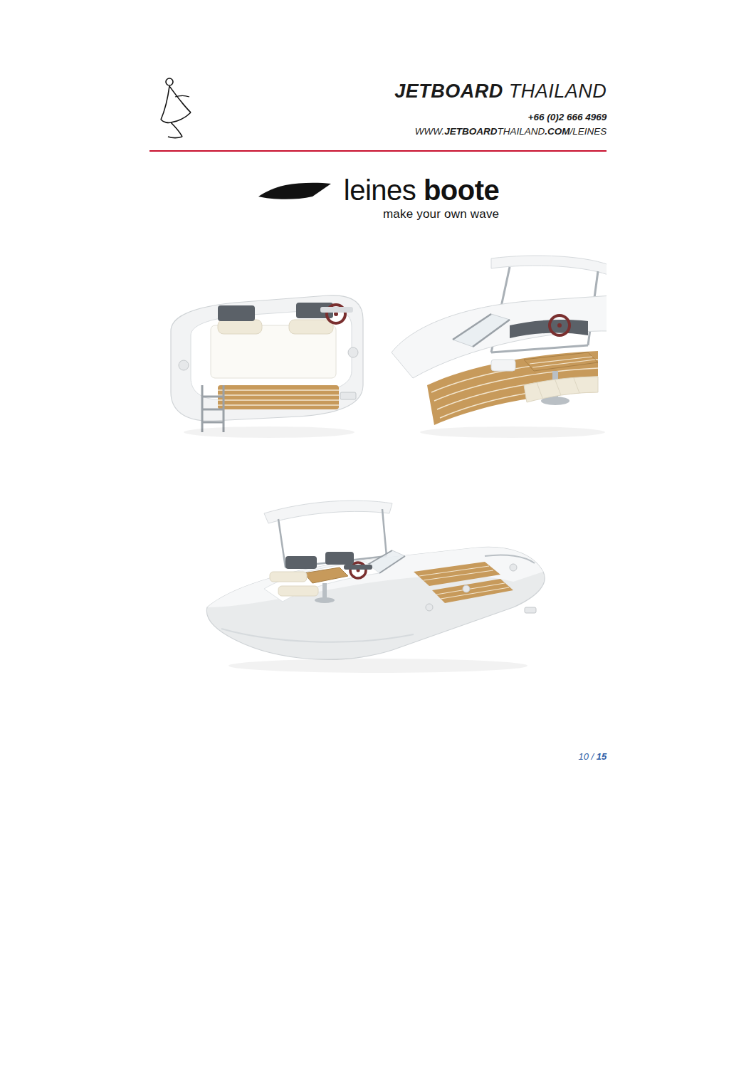JETBOARD THAILAND
+66 (0)2 666 4969
WWW.JETBOARDTHAILAND.COM/LEINES
leines boote
make your own wave
10 / 15